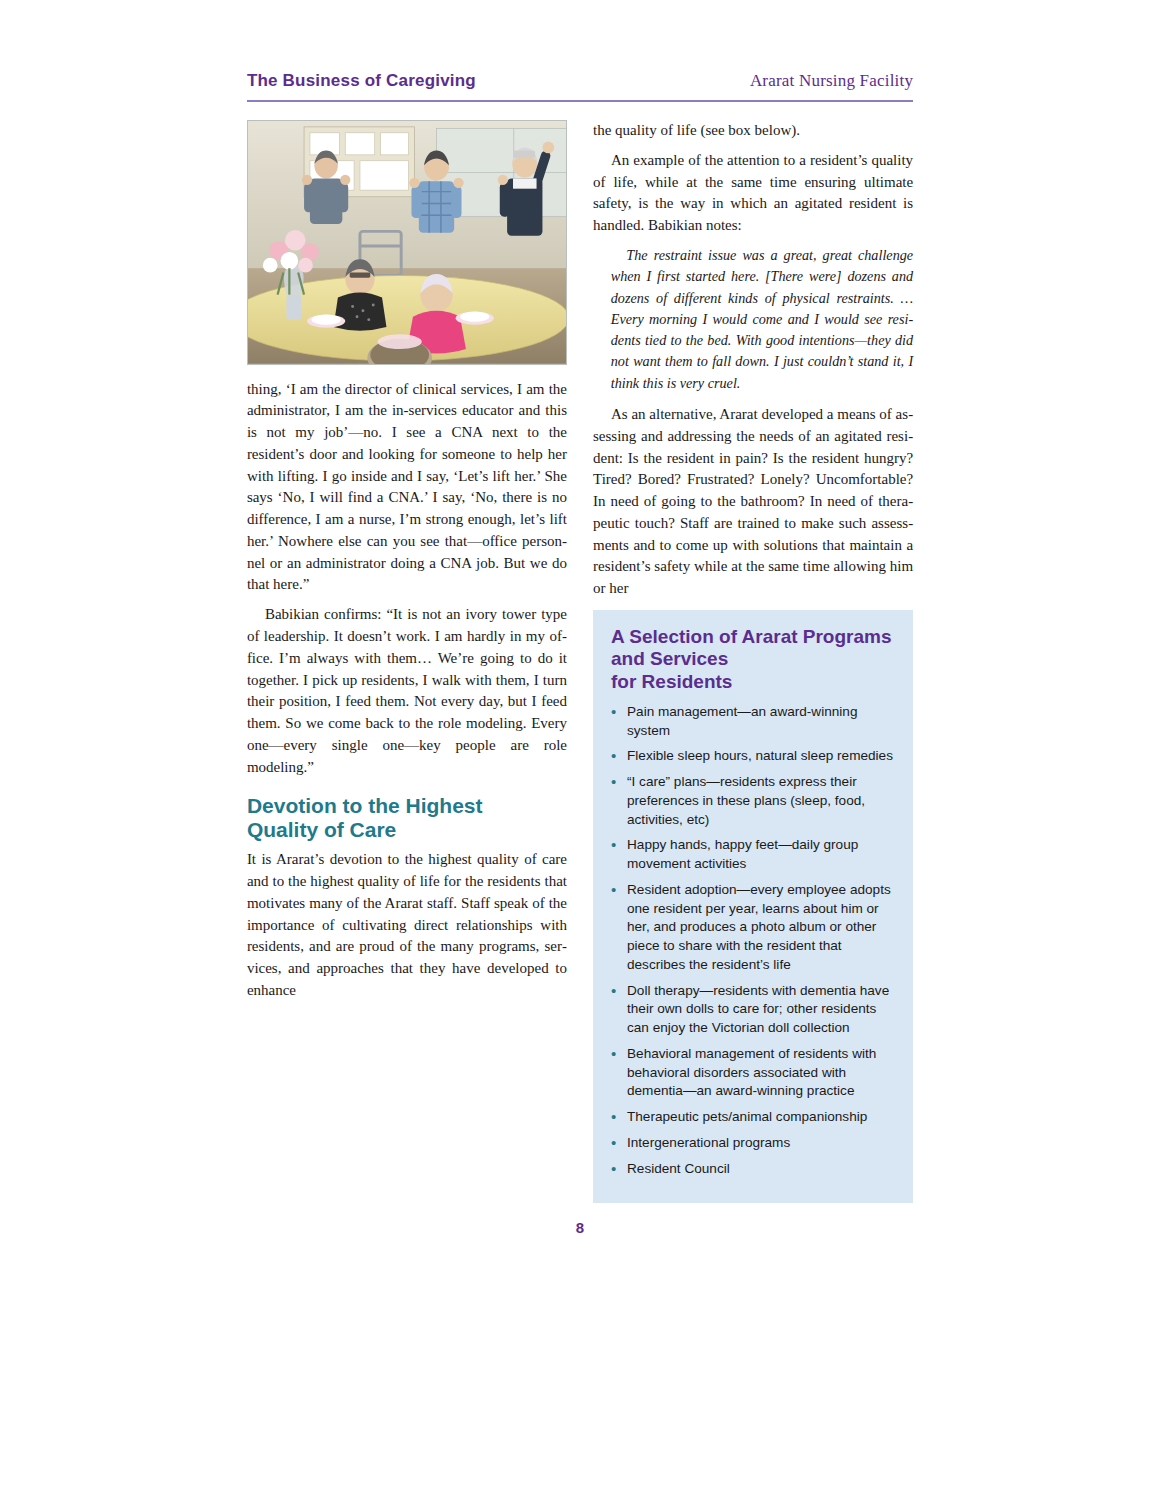The Business of Caregiving
Ararat Nursing Facility
thing, ‘I am the director of clinical services, I am the administrator, I am the in-services educator and this is not my job’—no. I see a CNA next to the resident’s door and looking for someone to help her with lifting. I go inside and I say, ‘Let’s lift her.’ She says ‘No, I will find a CNA.’ I say, ‘No, there is no difference, I am a nurse, I’m strong enough, let’s lift her.’ Nowhere else can you see that—office personnel or an administrator doing a CNA job. But we do that here.”
Babikian confirms: “It is not an ivory tower type of leadership. It doesn’t work. I am hardly in my office. I’m always with them… We’re going to do it together. I pick up residents, I walk with them, I turn their position, I feed them. Not every day, but I feed them. So we come back to the role modeling. Every one—every single one—key people are role modeling.”
Devotion to the Highest
Quality of Care
It is Ararat’s devotion to the highest quality of care and to the highest quality of life for the residents that motivates many of the Ararat staff. Staff speak of the importance of cultivating direct relationships with residents, and are proud of the many programs, services, and approaches that they have developed to enhance
the quality of life (see box below).
An example of the attention to a resident’s quality of life, while at the same time ensuring ultimate safety, is the way in which an agitated resident is handled. Babikian notes:
The restraint issue was a great, great challenge when I first started here. [There were] dozens and dozens of different kinds of physical restraints. … Every morning I would come and I would see residents tied to the bed. With good intentions—they did not want them to fall down. I just couldn’t stand it, I think this is very cruel.
As an alternative, Ararat developed a means of assessing and addressing the needs of an agitated resident: Is the resident in pain? Is the resident hungry? Tired? Bored? Frustrated? Lonely? Uncomfortable? In need of going to the bathroom? In need of therapeutic touch? Staff are trained to make such assessments and to come up with solutions that maintain a resident’s safety while at the same time allowing him or her
A Selection of Ararat Programs and Services
for Residents
Pain management—an award-winning system
Flexible sleep hours, natural sleep remedies
“I care” plans—residents express their preferences in these plans (sleep, food, activities, etc)
Happy hands, happy feet—daily group movement activities
Resident adoption—every employee adopts one resident per year, learns about him or her, and produces a photo album or other piece to share with the resident that describes the resident’s life
Doll therapy—residents with dementia have their own dolls to care for; other residents can enjoy the Victorian doll collection
Behavioral management of residents with behavioral disorders associated with dementia—an award-winning practice
Therapeutic pets/animal companionship
Intergenerational programs
Resident Council
8